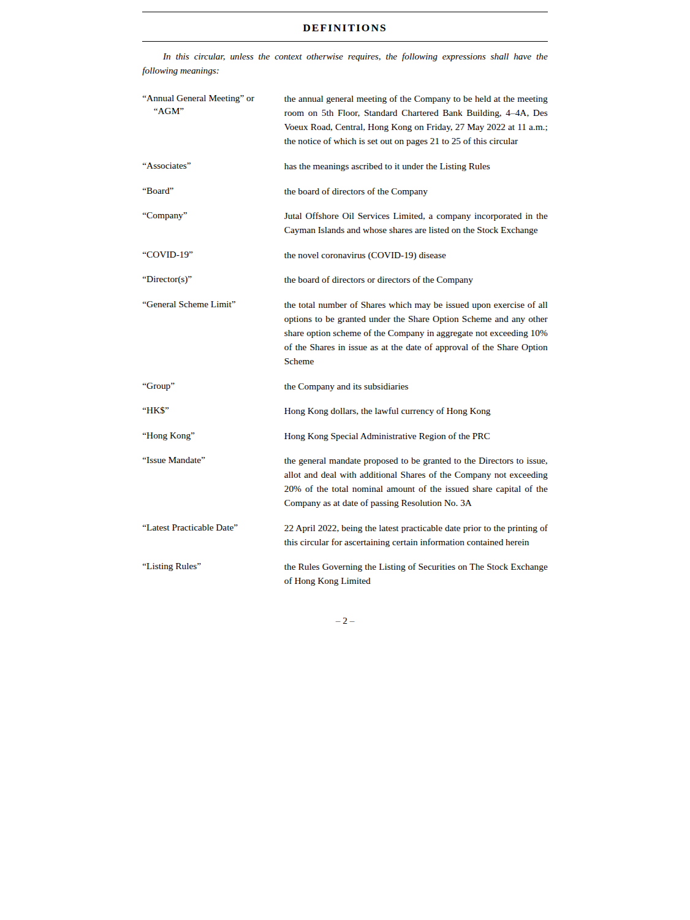DEFINITIONS
In this circular, unless the context otherwise requires, the following expressions shall have the following meanings:
| “Annual General Meeting” or “AGM” | the annual general meeting of the Company to be held at the meeting room on 5th Floor, Standard Chartered Bank Building, 4–4A, Des Voeux Road, Central, Hong Kong on Friday, 27 May 2022 at 11 a.m.; the notice of which is set out on pages 21 to 25 of this circular |
| “Associates” | has the meanings ascribed to it under the Listing Rules |
| “Board” | the board of directors of the Company |
| “Company” | Jutal Offshore Oil Services Limited, a company incorporated in the Cayman Islands and whose shares are listed on the Stock Exchange |
| “COVID-19” | the novel coronavirus (COVID-19) disease |
| “Director(s)” | the board of directors or directors of the Company |
| “General Scheme Limit” | the total number of Shares which may be issued upon exercise of all options to be granted under the Share Option Scheme and any other share option scheme of the Company in aggregate not exceeding 10% of the Shares in issue as at the date of approval of the Share Option Scheme |
| “Group” | the Company and its subsidiaries |
| “HK$” | Hong Kong dollars, the lawful currency of Hong Kong |
| “Hong Kong” | Hong Kong Special Administrative Region of the PRC |
| “Issue Mandate” | the general mandate proposed to be granted to the Directors to issue, allot and deal with additional Shares of the Company not exceeding 20% of the total nominal amount of the issued share capital of the Company as at date of passing Resolution No. 3A |
| “Latest Practicable Date” | 22 April 2022, being the latest practicable date prior to the printing of this circular for ascertaining certain information contained herein |
| “Listing Rules” | the Rules Governing the Listing of Securities on The Stock Exchange of Hong Kong Limited |
– 2 –